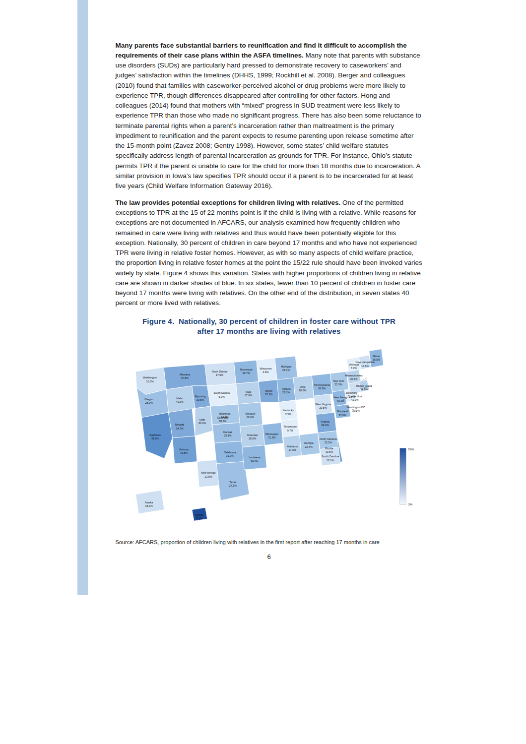Many parents face substantial barriers to reunification and find it difficult to accomplish the requirements of their case plans within the ASFA timelines. Many note that parents with substance use disorders (SUDs) are particularly hard pressed to demonstrate recovery to caseworkers’ and judges’ satisfaction within the timelines (DHHS, 1999; Rockhill et al. 2008). Berger and colleagues (2010) found that families with caseworker-perceived alcohol or drug problems were more likely to experience TPR, though differences disappeared after controlling for other factors. Hong and colleagues (2014) found that mothers with “mixed” progress in SUD treatment were less likely to experience TPR than those who made no significant progress. There has also been some reluctance to terminate parental rights when a parent’s incarceration rather than maltreatment is the primary impediment to reunification and the parent expects to resume parenting upon release sometime after the 15-month point (Zavez 2008; Gentry 1998). However, some states’ child welfare statutes specifically address length of parental incarceration as grounds for TPR. For instance, Ohio’s statute permits TPR if the parent is unable to care for the child for more than 18 months due to incarceration. A similar provision in Iowa’s law specifies TPR should occur if a parent is to be incarcerated for at least five years (Child Welfare Information Gateway 2016).
The law provides potential exceptions for children living with relatives. One of the permitted exceptions to TPR at the 15 of 22 months point is if the child is living with a relative. While reasons for exceptions are not documented in AFCARS, our analysis examined how frequently children who remained in care were living with relatives and thus would have been potentially eligible for this exception. Nationally, 30 percent of children in care beyond 17 months and who have not experienced TPR were living in relative foster homes. However, as with so many aspects of child welfare practice, the proportion living in relative foster homes at the point the 15/22 rule should have been invoked varies widely by state. Figure 4 shows this variation. States with higher proportions of children living in relative care are shown in darker shades of blue. In six states, fewer than 10 percent of children in foster care beyond 17 months were living with relatives. On the other end of the distribution, in seven states 40 percent or more lived with relatives.
Figure 4. Nationally, 30 percent of children in foster care without TPR after 17 months are living with relatives
Washington10.2% Oregon28.0% California39.8% Nevada34.7% Idaho43.9% Montana37.8% Wyoming39.5% Utah30.0% Arizona42.5% New Mexico13.5% Colorado18.6% North Dakota17.5% South Dakota6.3% Nebraska24.5% Kansas29.1% Oklahoma31.3% Texas27.1% Minnesota29.7% Iowa17.0% Missouri26.0% Arkansas18.5% Louisiana34.0% Wisconsin4.9% Illinois37.2% Indiana27.2% Michigan23.1% Ohio18.5% Kentucky3.5% Tennessee9.7% Mississippi31.3% Alabama17.6% Georgia22.4% Florida42.5% Pennsylvania36.9% New York25.3% West Virginia20.5% Virginia34.2% North Carolina23.5% South Carolina10.1% Vermont7.3% New Hampshire10.6% Maine35.5% Massachusetts30.6% Rhode Island34.9% Connecticut41.0% New Jersey40.3% Delaware2.8% Maryland37.0% Washington DC30.1% Alaska18.2% Hawaii55.2% 56% 3%
Source: AFCARS, proportion of children living with relatives in the first report after reaching 17 months in care
6